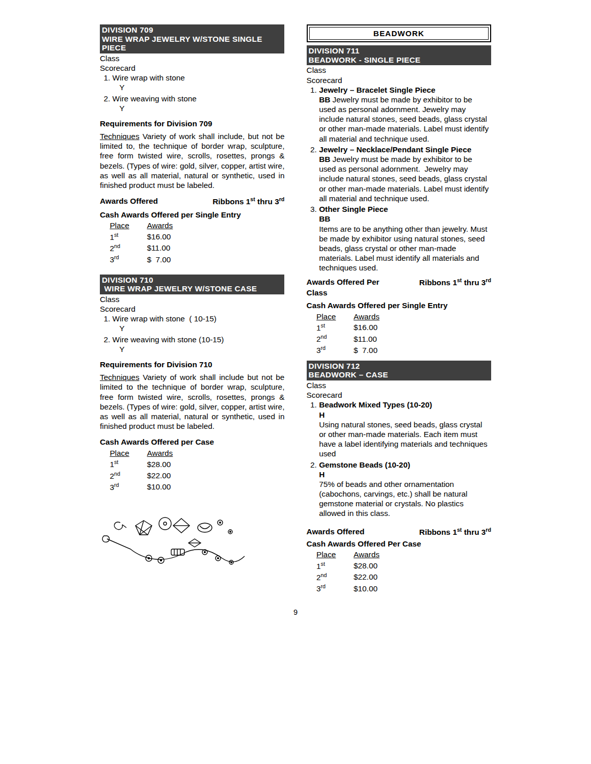DIVISION 709 WIRE WRAP JEWELRY W/STONE SINGLE PIECE
Class
Scorecard
Wire wrap with stone Y
Wire weaving with stone Y
Requirements for Division 709
Techniques Variety of work shall include, but not be limited to, the technique of border wrap, sculpture, free form twisted wire, scrolls, rosettes, prongs & bezels. (Types of wire: gold, silver, copper, artist wire, as well as all material, natural or synthetic, used in finished product must be labeled.
Awards Offered Ribbons 1st thru 3rd
Cash Awards Offered per Single Entry
| Place | Awards |
| --- | --- |
| 1 st | $16.00 |
| 2 nd | $11.00 |
| 3 rd | $ 7.00 |
DIVISION 710 WIRE WRAP JEWELRY W/STONE CASE
Class
Scorecard
Wire wrap with stone ( 10-15) Y
Wire weaving with stone (10-15) Y
Requirements for Division 710
Techniques Variety of work shall include but not be limited to the technique of border wrap, sculpture, free form twisted wire, scrolls, rosettes, prongs & bezels. (Types of wire: gold, silver, copper, artist wire, as well as all material, natural or synthetic, used in finished product must be labeled.
Cash Awards Offered per Case
| Place | Awards |
| --- | --- |
| 1 st | $28.00 |
| 2 nd | $22.00 |
| 3 rd | $10.00 |
BEADWORK
DIVISION 711 BEADWORK - SINGLE PIECE
Class
Scorecard
Jewelry – Bracelet Single Piece
BB Jewelry must be made by exhibitor to be used as personal adornment. Jewelry may include natural stones, seed beads, glass crystal or other man-made materials. Label must identify all material and technique used.
Jewelry – Necklace/Pendant Single Piece
BB Jewelry must be made by exhibitor to be used as personal adornment. Jewelry may include natural stones, seed beads, glass crystal or other man-made materials. Label must identify all material and technique used.
Other Single Piece
BB
Items are to be anything other than jewelry. Must be made by exhibitor using natural stones, seed beads, glass crystal or other man-made materials. Label must identify all materials and techniques used.
Awards Offered Per Ribbons 1st thru 3rd
Class
Cash Awards Offered per Single Entry
| Place | Awards |
| --- | --- |
| 1 st | $16.00 |
| 2 nd | $11.00 |
| 3 rd | $ 7.00 |
DIVISION 712 BEADWORK – CASE
Class
Scorecard
Beadwork Mixed Types (10-20)
H
Using natural stones, seed beads, glass crystal or other man-made materials. Each item must have a label identifying materials and techniques used
Gemstone Beads (10-20)
H
75% of beads and other ornamentation (cabochons, carvings, etc.) shall be natural gemstone material or crystals. No plastics allowed in this class.
Awards Offered Ribbons 1st thru 3rd
Cash Awards Offered Per Case
| Place | Awards |
| --- | --- |
| 1 st | $28.00 |
| 2 nd | $22.00 |
| 3 rd | $10.00 |
9